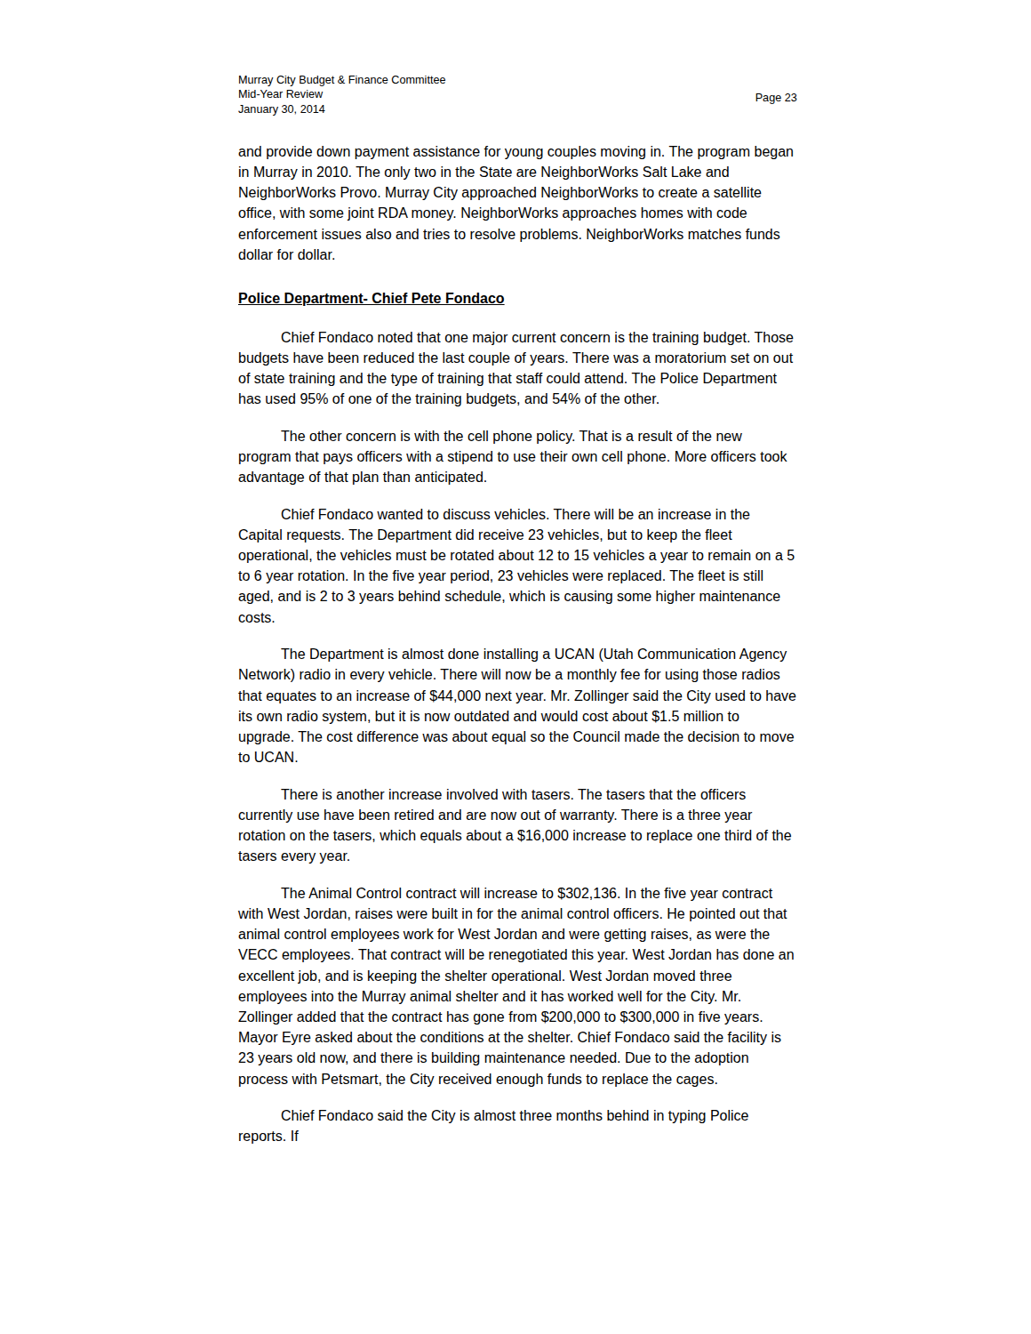Murray City Budget & Finance Committee
Mid-Year Review
January 30, 2014
Page 23
and provide down payment assistance for young couples moving in. The program began in Murray in 2010. The only two in the State are NeighborWorks Salt Lake and NeighborWorks Provo. Murray City approached NeighborWorks to create a satellite office, with some joint RDA money. NeighborWorks approaches homes with code enforcement issues also and tries to resolve problems. NeighborWorks matches funds dollar for dollar.
Police Department- Chief Pete Fondaco
Chief Fondaco noted that one major current concern is the training budget. Those budgets have been reduced the last couple of years. There was a moratorium set on out of state training and the type of training that staff could attend. The Police Department has used 95% of one of the training budgets, and 54% of the other.
The other concern is with the cell phone policy. That is a result of the new program that pays officers with a stipend to use their own cell phone. More officers took advantage of that plan than anticipated.
Chief Fondaco wanted to discuss vehicles. There will be an increase in the Capital requests. The Department did receive 23 vehicles, but to keep the fleet operational, the vehicles must be rotated about 12 to 15 vehicles a year to remain on a 5 to 6 year rotation. In the five year period, 23 vehicles were replaced. The fleet is still aged, and is 2 to 3 years behind schedule, which is causing some higher maintenance costs.
The Department is almost done installing a UCAN (Utah Communication Agency Network) radio in every vehicle. There will now be a monthly fee for using those radios that equates to an increase of $44,000 next year. Mr. Zollinger said the City used to have its own radio system, but it is now outdated and would cost about $1.5 million to upgrade. The cost difference was about equal so the Council made the decision to move to UCAN.
There is another increase involved with tasers. The tasers that the officers currently use have been retired and are now out of warranty. There is a three year rotation on the tasers, which equals about a $16,000 increase to replace one third of the tasers every year.
The Animal Control contract will increase to $302,136. In the five year contract with West Jordan, raises were built in for the animal control officers. He pointed out that animal control employees work for West Jordan and were getting raises, as were the VECC employees. That contract will be renegotiated this year. West Jordan has done an excellent job, and is keeping the shelter operational. West Jordan moved three employees into the Murray animal shelter and it has worked well for the City. Mr. Zollinger added that the contract has gone from $200,000 to $300,000 in five years. Mayor Eyre asked about the conditions at the shelter. Chief Fondaco said the facility is 23 years old now, and there is building maintenance needed. Due to the adoption process with Petsmart, the City received enough funds to replace the cages.
Chief Fondaco said the City is almost three months behind in typing Police reports. If